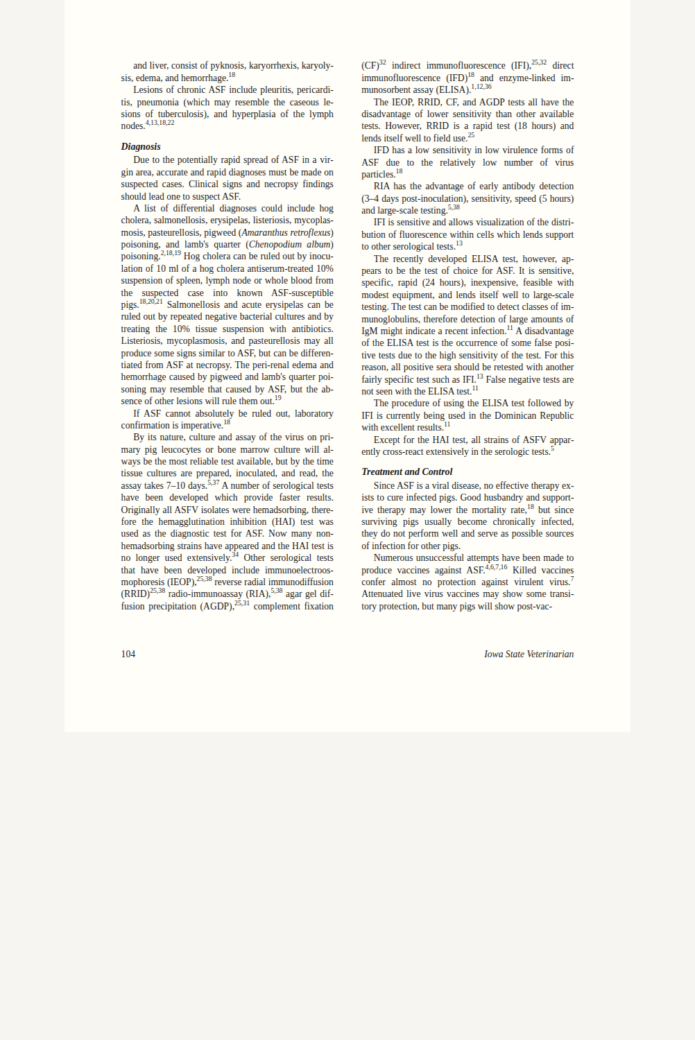and liver, consist of pyknosis, karyorrhexis, karyolysis, edema, and hemorrhage.18
Lesions of chronic ASF include pleuritis, pericarditis, pneumonia (which may resemble the caseous lesions of tuberculosis), and hyperplasia of the lymph nodes.4,13,18,22
Diagnosis
Due to the potentially rapid spread of ASF in a virgin area, accurate and rapid diagnoses must be made on suspected cases. Clinical signs and necropsy findings should lead one to suspect ASF.
A list of differential diagnoses could include hog cholera, salmonellosis, erysipelas, listeriosis, mycoplasmosis, pasteurellosis, pigweed (Amaranthus retroflexus) poisoning, and lamb's quarter (Chenopodium album) poisoning.2,18,19 Hog cholera can be ruled out by inoculation of 10 ml of a hog cholera antiserum-treated 10% suspension of spleen, lymph node or whole blood from the suspected case into known ASF-susceptible pigs.18,20,21 Salmonellosis and acute erysipelas can be ruled out by repeated negative bacterial cultures and by treating the 10% tissue suspension with antibiotics. Listeriosis, mycoplasmosis, and pasteurellosis may all produce some signs similar to ASF, but can be differentiated from ASF at necropsy. The peri-renal edema and hemorrhage caused by pigweed and lamb's quarter poisoning may resemble that caused by ASF, but the absence of other lesions will rule them out.19
If ASF cannot absolutely be ruled out, laboratory confirmation is imperative.18
By its nature, culture and assay of the virus on primary pig leucocytes or bone marrow culture will always be the most reliable test available, but by the time tissue cultures are prepared, inoculated, and read, the assay takes 7–10 days.5,37 A number of serological tests have been developed which provide faster results. Originally all ASFV isolates were hemadsorbing, therefore the hemagglutination inhibition (HAI) test was used as the diagnostic test for ASF. Now many non-hemadsorbing strains have appeared and the HAI test is no longer used extensively.34 Other serological tests that have been developed include immunoelectroosmophoresis (IEOP),25,38 reverse radial immunodiffusion (RRID)25,38 radio-immunoassay (RIA),5,38 agar gel diffusion precipitation (AGDP),25,31 complement fixation (CF)32 indirect immunofluorescence (IFI),25,32 direct immunofluorescence (IFD)18 and enzyme-linked immunosorbent assay (ELISA).1,12,36
The IEOP, RRID, CF, and AGDP tests all have the disadvantage of lower sensitivity than other available tests. However, RRID is a rapid test (18 hours) and lends itself well to field use.25
IFD has a low sensitivity in low virulence forms of ASF due to the relatively low number of virus particles.18
RIA has the advantage of early antibody detection (3–4 days post-inoculation), sensitivity, speed (5 hours) and large-scale testing.5,38
IFI is sensitive and allows visualization of the distribution of fluorescence within cells which lends support to other serological tests.13
The recently developed ELISA test, however, appears to be the test of choice for ASF. It is sensitive, specific, rapid (24 hours), inexpensive, feasible with modest equipment, and lends itself well to large-scale testing. The test can be modified to detect classes of immunoglobulins, therefore detection of large amounts of IgM might indicate a recent infection.11 A disadvantage of the ELISA test is the occurrence of some false positive tests due to the high sensitivity of the test. For this reason, all positive sera should be retested with another fairly specific test such as IFI.13 False negative tests are not seen with the ELISA test.11
The procedure of using the ELISA test followed by IFI is currently being used in the Dominican Republic with excellent results.11
Except for the HAI test, all strains of ASFV apparently cross-react extensively in the serologic tests.5
Treatment and Control
Since ASF is a viral disease, no effective therapy exists to cure infected pigs. Good husbandry and supportive therapy may lower the mortality rate,18 but since surviving pigs usually become chronically infected, they do not perform well and serve as possible sources of infection for other pigs.
Numerous unsuccessful attempts have been made to produce vaccines against ASF.4,6,7,16 Killed vaccines confer almost no protection against virulent virus.7 Attenuated live virus vaccines may show some transitory protection, but many pigs will show post-vac-
104 Iowa State Veterinarian